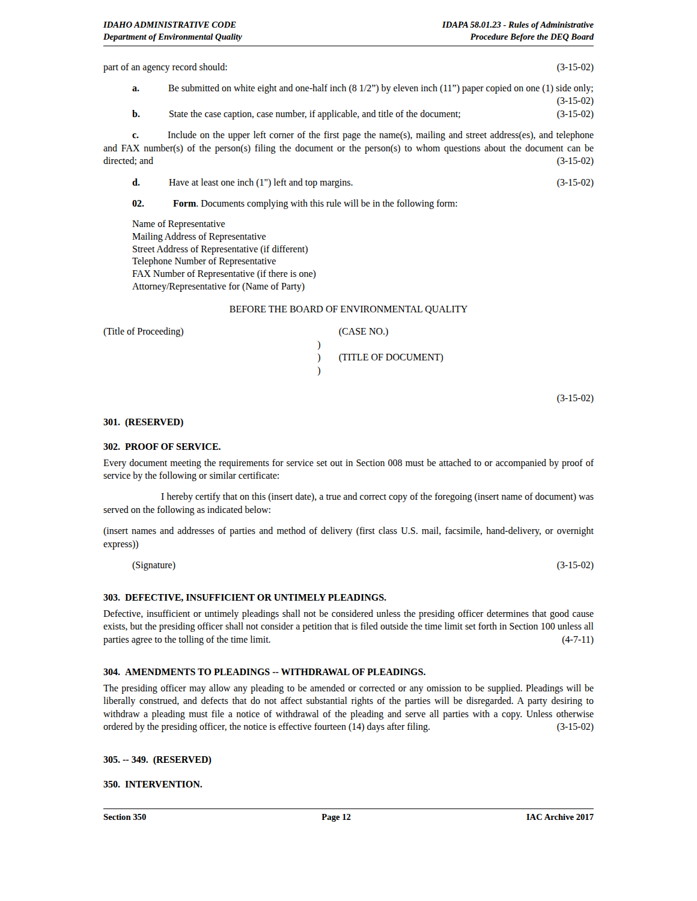IDAHO ADMINISTRATIVE CODE
Department of Environmental Quality
IDAPA 58.01.23 - Rules of Administrative
Procedure Before the DEQ Board
part of an agency record should:(3-15-02)
a. Be submitted on white eight and one-half inch (8 1/2”) by eleven inch (11”) paper copied on one (1) side only;(3-15-02)
b. State the case caption, case number, if applicable, and title of the document;(3-15-02)
c. Include on the upper left corner of the first page the name(s), mailing and street address(es), and telephone and FAX number(s) of the person(s) filing the document or the person(s) to whom questions about the document can be directed; and(3-15-02)
d. Have at least one inch (1") left and top margins.(3-15-02)
02. Form. Documents complying with this rule will be in the following form:
Name of Representative
Mailing Address of Representative
Street Address of Representative (if different)
Telephone Number of Representative
FAX Number of Representative (if there is one)
Attorney/Representative for (Name of Party)
BEFORE THE BOARD OF ENVIRONMENTAL QUALITY
| (Title of Proceeding) | | (CASE NO.) |
| | ) | |
| | ) | (TITLE OF DOCUMENT) |
| | ) | |
(3-15-02)
301.(RESERVED)
302. PROOF OF SERVICE.
Every document meeting the requirements for service set out in Section 008 must be attached to or accompanied by proof of service by the following or similar certificate:
I hereby certify that on this (insert date), a true and correct copy of the foregoing (insert name of document) was served on the following as indicated below:
(insert names and addresses of parties and method of delivery (first class U.S. mail, facsimile, hand-delivery, or overnight express))
(Signature)(3-15-02)
303. DEFECTIVE, INSUFFICIENT OR UNTIMELY PLEADINGS.
Defective, insufficient or untimely pleadings shall not be considered unless the presiding officer determines that good cause exists, but the presiding officer shall not consider a petition that is filed outside the time limit set forth in Section 100 unless all parties agree to the tolling of the time limit.(4-7-11)
304. AMENDMENTS TO PLEADINGS -- WITHDRAWAL OF PLEADINGS.
The presiding officer may allow any pleading to be amended or corrected or any omission to be supplied. Pleadings will be liberally construed, and defects that do not affect substantial rights of the parties will be disregarded. A party desiring to withdraw a pleading must file a notice of withdrawal of the pleading and serve all parties with a copy. Unless otherwise ordered by the presiding officer, the notice is effective fourteen (14) days after filing.(3-15-02)
305. -- 349.(RESERVED)
350. INTERVENTION.
Section 350
Page 12
IAC Archive 2017